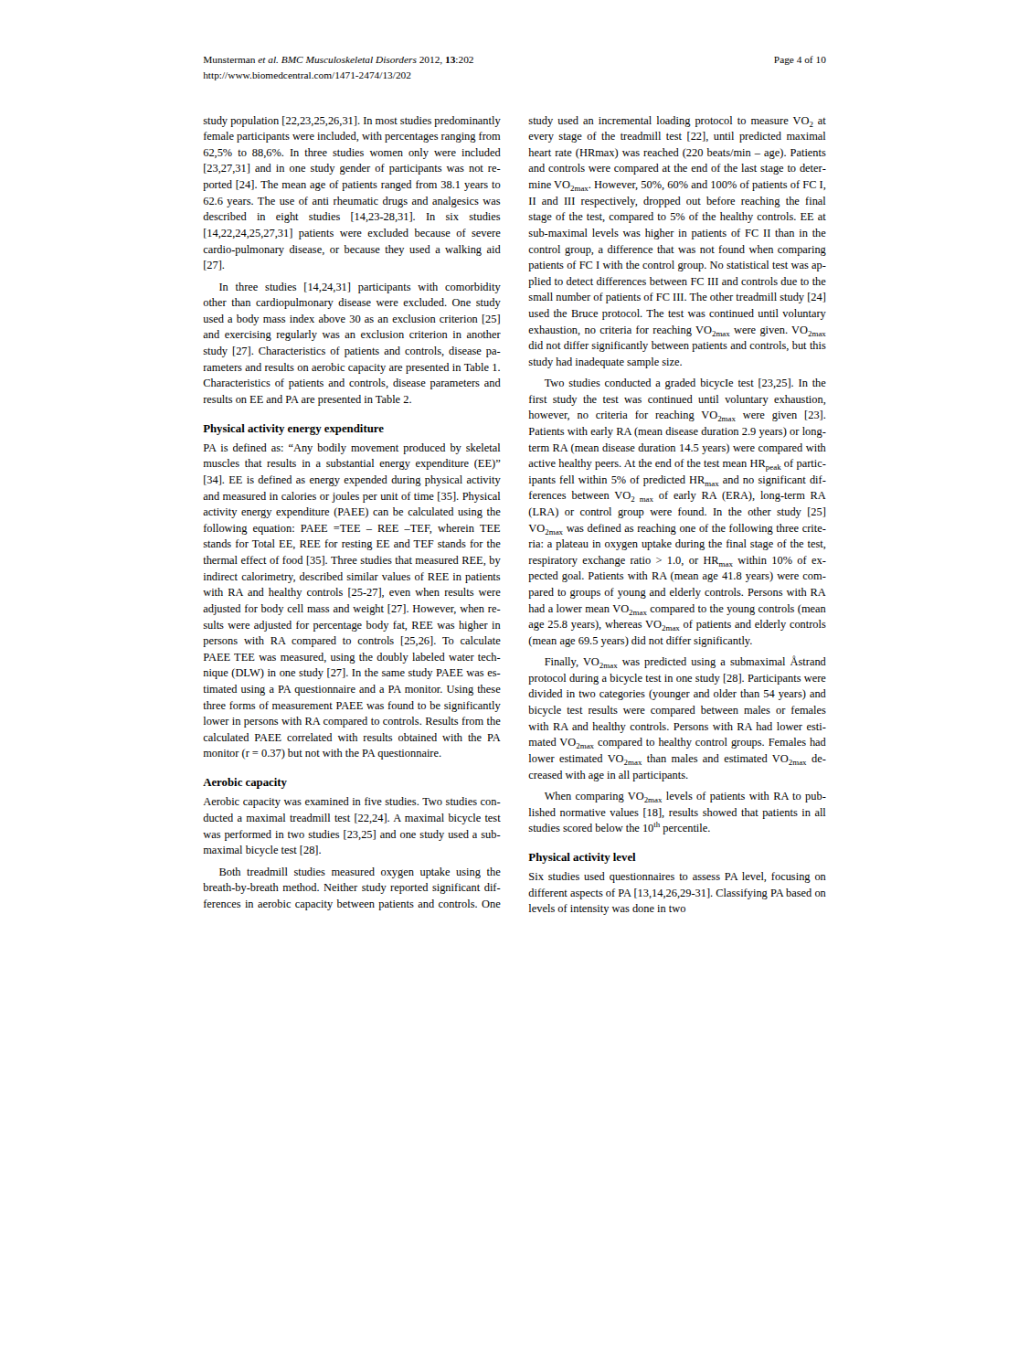Munsterman et al. BMC Musculoskeletal Disorders 2012, 13:202 http://www.biomedcentral.com/1471-2474/13/202
Page 4 of 10
study population [22,23,25,26,31]. In most studies predominantly female participants were included, with percentages ranging from 62,5% to 88,6%. In three studies women only were included [23,27,31] and in one study gender of participants was not reported [24]. The mean age of patients ranged from 38.1 years to 62.6 years. The use of anti rheumatic drugs and analgesics was described in eight studies [14,23-28,31]. In six studies [14,22,24,25,27,31] patients were excluded because of severe cardio-pulmonary disease, or because they used a walking aid [27].
In three studies [14,24,31] participants with comorbidity other than cardiopulmonary disease were excluded. One study used a body mass index above 30 as an exclusion criterion [25] and exercising regularly was an exclusion criterion in another study [27]. Characteristics of patients and controls, disease parameters and results on aerobic capacity are presented in Table 1. Characteristics of patients and controls, disease parameters and results on EE and PA are presented in Table 2.
Physical activity energy expenditure
PA is defined as: “Any bodily movement produced by skeletal muscles that results in a substantial energy expenditure (EE)” [34]. EE is defined as energy expended during physical activity and measured in calories or joules per unit of time [35]. Physical activity energy expenditure (PAEE) can be calculated using the following equation: PAEE =TEE – REE –TEF, wherein TEE stands for Total EE, REE for resting EE and TEF stands for the thermal effect of food [35]. Three studies that measured REE, by indirect calorimetry, described similar values of REE in patients with RA and healthy controls [25-27], even when results were adjusted for body cell mass and weight [27]. However, when results were adjusted for percentage body fat, REE was higher in persons with RA compared to controls [25,26]. To calculate PAEE TEE was measured, using the doubly labeled water technique (DLW) in one study [27]. In the same study PAEE was estimated using a PA questionnaire and a PA monitor. Using these three forms of measurement PAEE was found to be significantly lower in persons with RA compared to controls. Results from the calculated PAEE correlated with results obtained with the PA monitor (r = 0.37) but not with the PA questionnaire.
Aerobic capacity
Aerobic capacity was examined in five studies. Two studies conducted a maximal treadmill test [22,24]. A maximal bicycle test was performed in two studies [23,25] and one study used a sub-maximal bicycle test [28].
Both treadmill studies measured oxygen uptake using the breath-by-breath method. Neither study reported significant differences in aerobic capacity between patients and controls. One study used an incremental loading protocol to measure VO2 at every stage of the treadmill test [22], until predicted maximal heart rate (HRmax) was reached (220 beats/min – age). Patients and controls were compared at the end of the last stage to determine VO2max. However, 50%, 60% and 100% of patients of FC I, II and III respectively, dropped out before reaching the final stage of the test, compared to 5% of the healthy controls. EE at sub-maximal levels was higher in patients of FC II than in the control group, a difference that was not found when comparing patients of FC I with the control group. No statistical test was applied to detect differences between FC III and controls due to the small number of patients of FC III. The other treadmill study [24] used the Bruce protocol. The test was continued until voluntary exhaustion, no criteria for reaching VO2max were given. VO2max did not differ significantly between patients and controls, but this study had inadequate sample size.
Two studies conducted a graded bicycIe test [23,25]. In the first study the test was continued until voluntary exhaustion, however, no criteria for reaching VO2max were given [23]. Patients with early RA (mean disease duration 2.9 years) or long-term RA (mean disease duration 14.5 years) were compared with active healthy peers. At the end of the test mean HRpeak of participants fell within 5% of predicted HRmax and no significant differences between VO2 max of early RA (ERA), long-term RA (LRA) or control group were found. In the other study [25] VO2max was defined as reaching one of the following three criteria: a plateau in oxygen uptake during the final stage of the test, respiratory exchange ratio > 1.0, or HRmax within 10% of expected goal. Patients with RA (mean age 41.8 years) were compared to groups of young and elderly controls. Persons with RA had a lower mean VO2max compared to the young controls (mean age 25.8 years), whereas VO2max of patients and elderly controls (mean age 69.5 years) did not differ significantly.
Finally, VO2max was predicted using a submaximal Åstrand protocol during a bicycle test in one study [28]. Participants were divided in two categories (younger and older than 54 years) and bicycle test results were compared between males or females with RA and healthy controls. Persons with RA had lower estimated VO2max compared to healthy control groups. Females had lower estimated VO2max than males and estimated VO2max decreased with age in all participants.
When comparing VO2max levels of patients with RA to published normative values [18], results showed that patients in all studies scored below the 10th percentile.
Physical activity level
Six studies used questionnaires to assess PA level, focusing on different aspects of PA [13,14,26,29-31]. Classifying PA based on levels of intensity was done in two